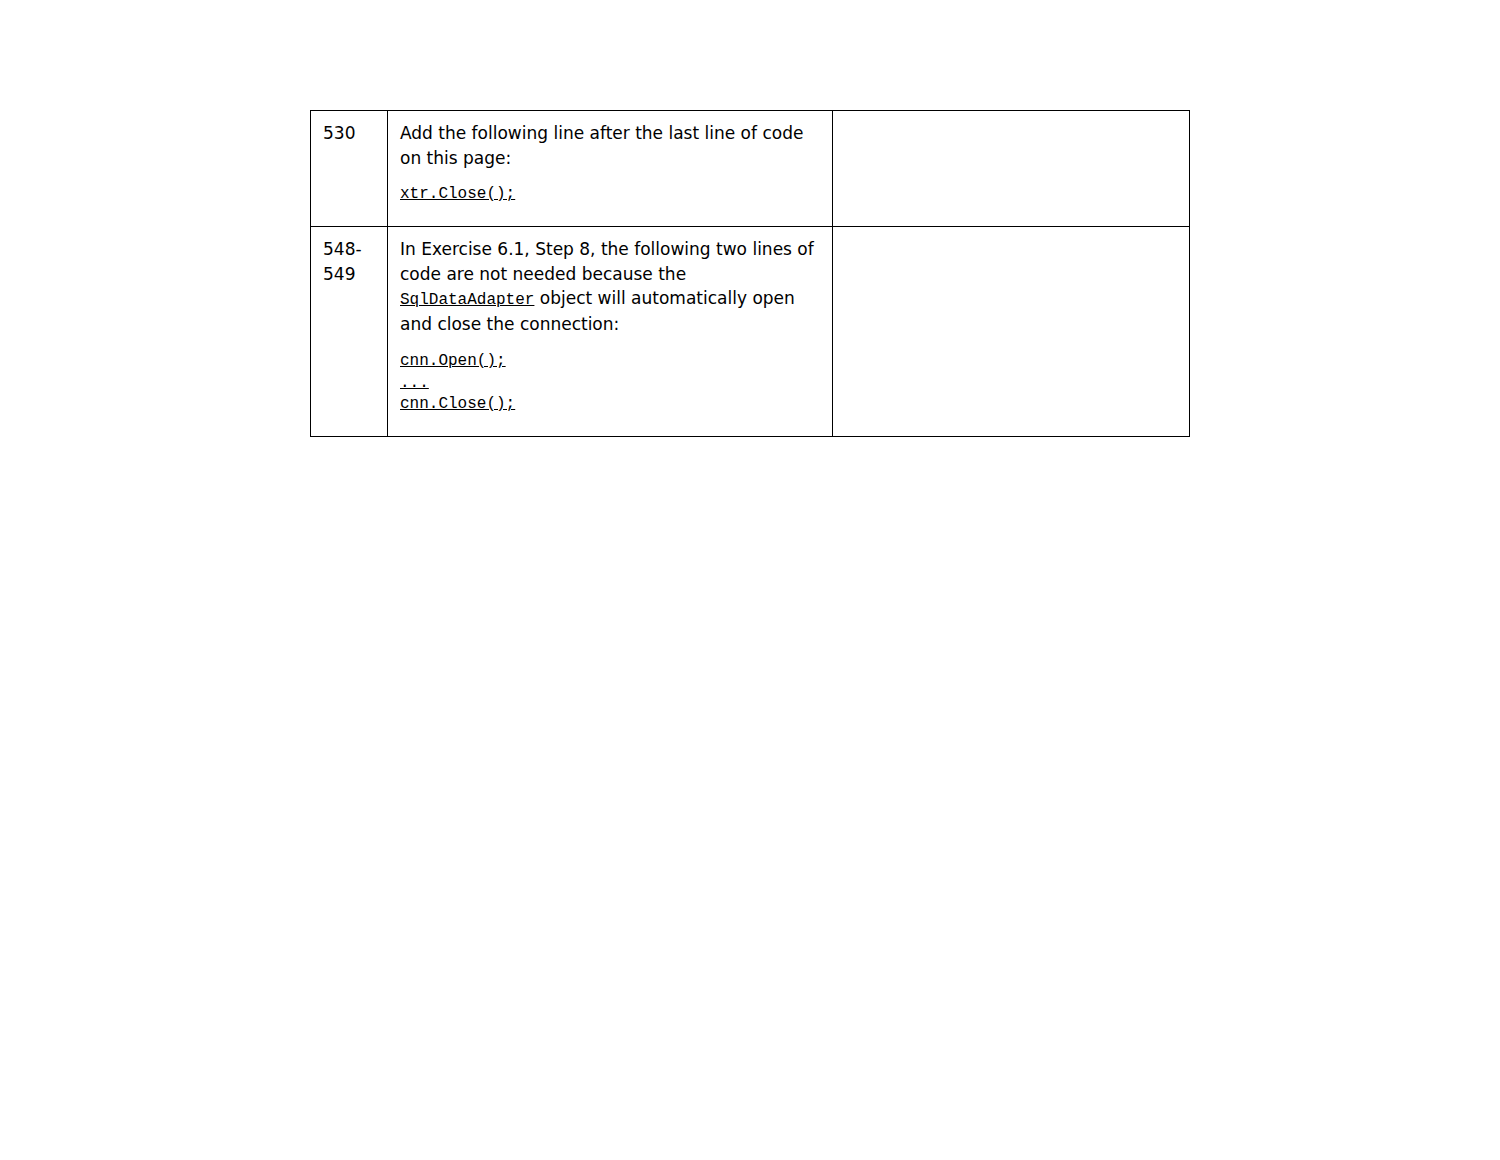| 530 | Add the following line after the last line of code on this page: xtr.Close(); | |
| 548-549 | In Exercise 6.1, Step 8, the following two lines of code are not needed because the SqlDataAdapter object will automatically open and close the connection: cnn.Open(); ... cnn.Close(); | |